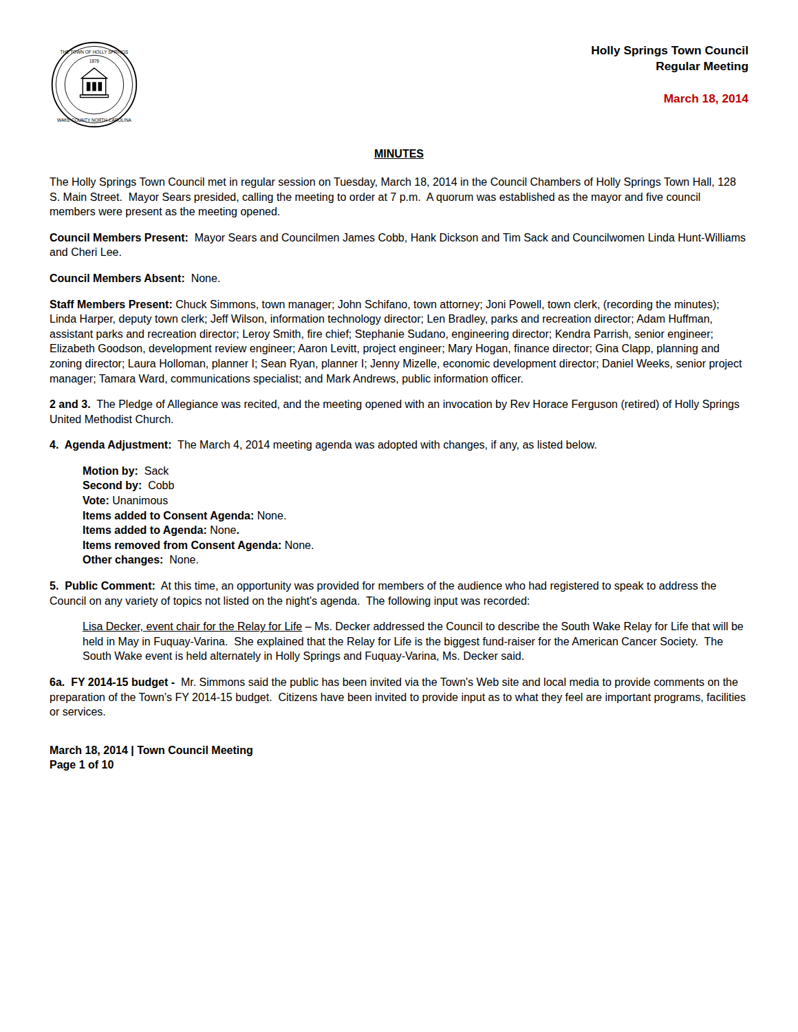THE TOWN OF HOLLY SPRINGS WAKE COUNTY NORTH CAROLINA 1876
Holly Springs Town Council
Regular Meeting
March 18, 2014
MINUTES
The Holly Springs Town Council met in regular session on Tuesday, March 18, 2014 in the Council Chambers of Holly Springs Town Hall, 128 S. Main Street. Mayor Sears presided, calling the meeting to order at 7 p.m. A quorum was established as the mayor and five council members were present as the meeting opened.
Council Members Present: Mayor Sears and Councilmen James Cobb, Hank Dickson and Tim Sack and Councilwomen Linda Hunt-Williams and Cheri Lee.
Council Members Absent: None.
Staff Members Present: Chuck Simmons, town manager; John Schifano, town attorney; Joni Powell, town clerk, (recording the minutes); Linda Harper, deputy town clerk; Jeff Wilson, information technology director; Len Bradley, parks and recreation director; Adam Huffman, assistant parks and recreation director; Leroy Smith, fire chief; Stephanie Sudano, engineering director; Kendra Parrish, senior engineer; Elizabeth Goodson, development review engineer; Aaron Levitt, project engineer; Mary Hogan, finance director; Gina Clapp, planning and zoning director; Laura Holloman, planner I; Sean Ryan, planner I; Jenny Mizelle, economic development director; Daniel Weeks, senior project manager; Tamara Ward, communications specialist; and Mark Andrews, public information officer.
2 and 3. The Pledge of Allegiance was recited, and the meeting opened with an invocation by Rev Horace Ferguson (retired) of Holly Springs United Methodist Church.
4. Agenda Adjustment: The March 4, 2014 meeting agenda was adopted with changes, if any, as listed below.
Motion by: Sack
Second by: Cobb
Vote: Unanimous
Items added to Consent Agenda: None.
Items added to Agenda: None.
Items removed from Consent Agenda: None.
Other changes: None.
5. Public Comment: At this time, an opportunity was provided for members of the audience who had registered to speak to address the Council on any variety of topics not listed on the night's agenda. The following input was recorded:
Lisa Decker, event chair for the Relay for Life – Ms. Decker addressed the Council to describe the South Wake Relay for Life that will be held in May in Fuquay-Varina. She explained that the Relay for Life is the biggest fund-raiser for the American Cancer Society. The South Wake event is held alternately in Holly Springs and Fuquay-Varina, Ms. Decker said.
6a. FY 2014-15 budget - Mr. Simmons said the public has been invited via the Town's Web site and local media to provide comments on the preparation of the Town's FY 2014-15 budget. Citizens have been invited to provide input as to what they feel are important programs, facilities or services.
March 18, 2014 | Town Council Meeting
Page 1 of 10